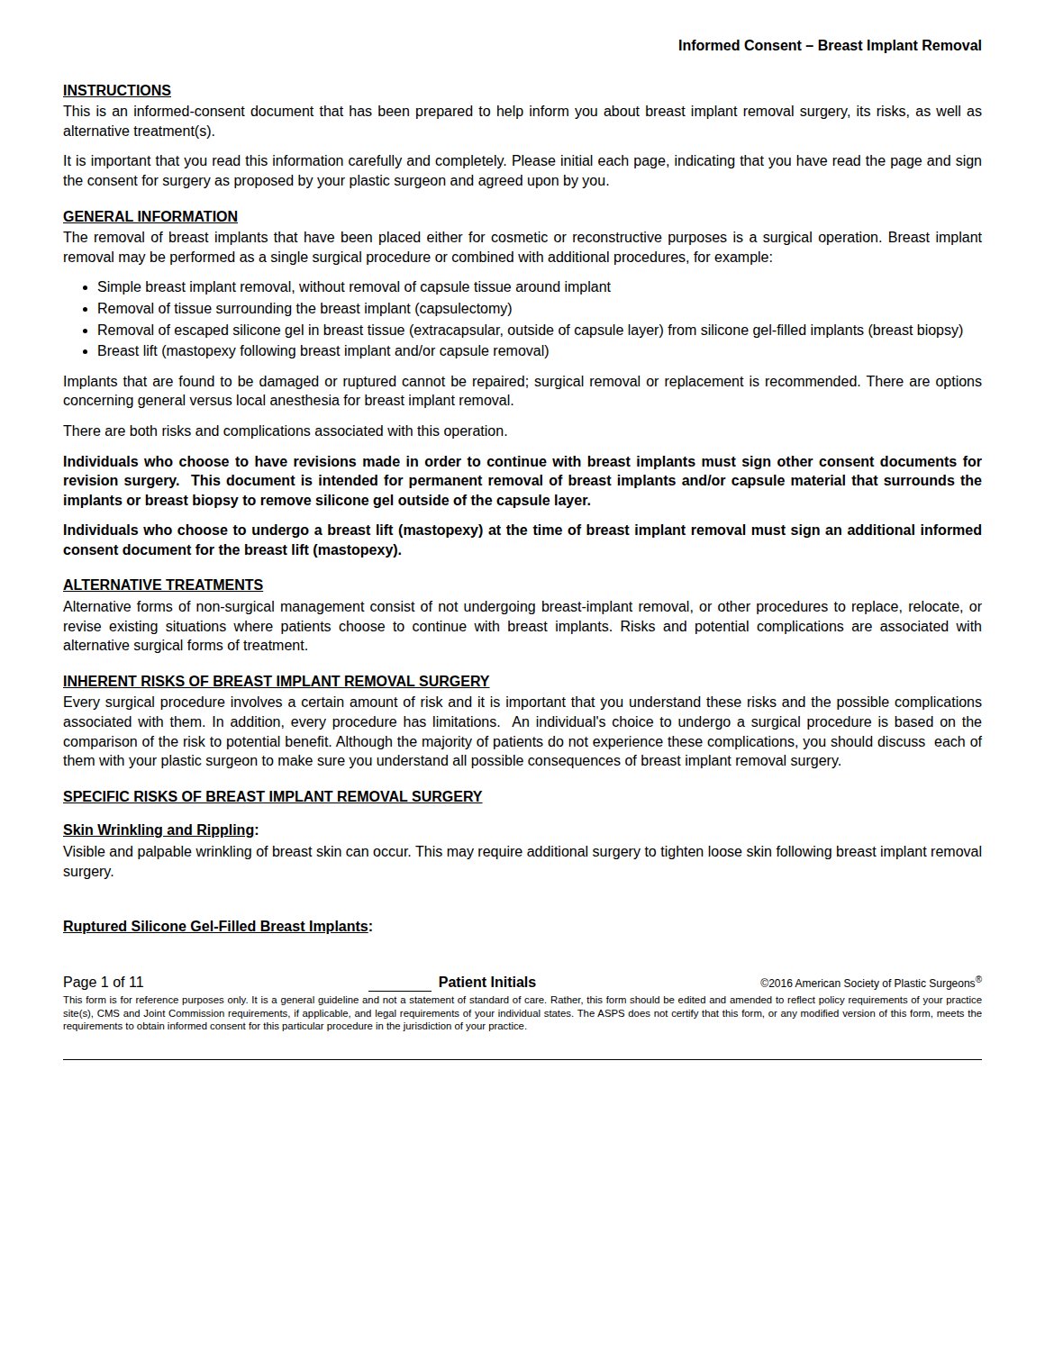Informed Consent – Breast Implant Removal
INSTRUCTIONS
This is an informed-consent document that has been prepared to help inform you about breast implant removal surgery, its risks, as well as alternative treatment(s).
It is important that you read this information carefully and completely. Please initial each page, indicating that you have read the page and sign the consent for surgery as proposed by your plastic surgeon and agreed upon by you.
GENERAL INFORMATION
The removal of breast implants that have been placed either for cosmetic or reconstructive purposes is a surgical operation. Breast implant removal may be performed as a single surgical procedure or combined with additional procedures, for example:
Simple breast implant removal, without removal of capsule tissue around implant
Removal of tissue surrounding the breast implant (capsulectomy)
Removal of escaped silicone gel in breast tissue (extracapsular, outside of capsule layer) from silicone gel-filled implants (breast biopsy)
Breast lift (mastopexy following breast implant and/or capsule removal)
Implants that are found to be damaged or ruptured cannot be repaired; surgical removal or replacement is recommended. There are options concerning general versus local anesthesia for breast implant removal.
There are both risks and complications associated with this operation.
Individuals who choose to have revisions made in order to continue with breast implants must sign other consent documents for revision surgery. This document is intended for permanent removal of breast implants and/or capsule material that surrounds the implants or breast biopsy to remove silicone gel outside of the capsule layer.
Individuals who choose to undergo a breast lift (mastopexy) at the time of breast implant removal must sign an additional informed consent document for the breast lift (mastopexy).
ALTERNATIVE TREATMENTS
Alternative forms of non-surgical management consist of not undergoing breast-implant removal, or other procedures to replace, relocate, or revise existing situations where patients choose to continue with breast implants. Risks and potential complications are associated with alternative surgical forms of treatment.
INHERENT RISKS OF BREAST IMPLANT REMOVAL SURGERY
Every surgical procedure involves a certain amount of risk and it is important that you understand these risks and the possible complications associated with them. In addition, every procedure has limitations. An individual's choice to undergo a surgical procedure is based on the comparison of the risk to potential benefit. Although the majority of patients do not experience these complications, you should discuss each of them with your plastic surgeon to make sure you understand all possible consequences of breast implant removal surgery.
SPECIFIC RISKS OF BREAST IMPLANT REMOVAL SURGERY
Skin Wrinkling and Rippling:
Visible and palpable wrinkling of breast skin can occur. This may require additional surgery to tighten loose skin following breast implant removal surgery.
Ruptured Silicone Gel-Filled Breast Implants:
Page 1 of 11 Patient Initials ©2016 American Society of Plastic Surgeons®
This form is for reference purposes only. It is a general guideline and not a statement of standard of care. Rather, this form should be edited and amended to reflect policy requirements of your practice site(s), CMS and Joint Commission requirements, if applicable, and legal requirements of your individual states. The ASPS does not certify that this form, or any modified version of this form, meets the requirements to obtain informed consent for this particular procedure in the jurisdiction of your practice.